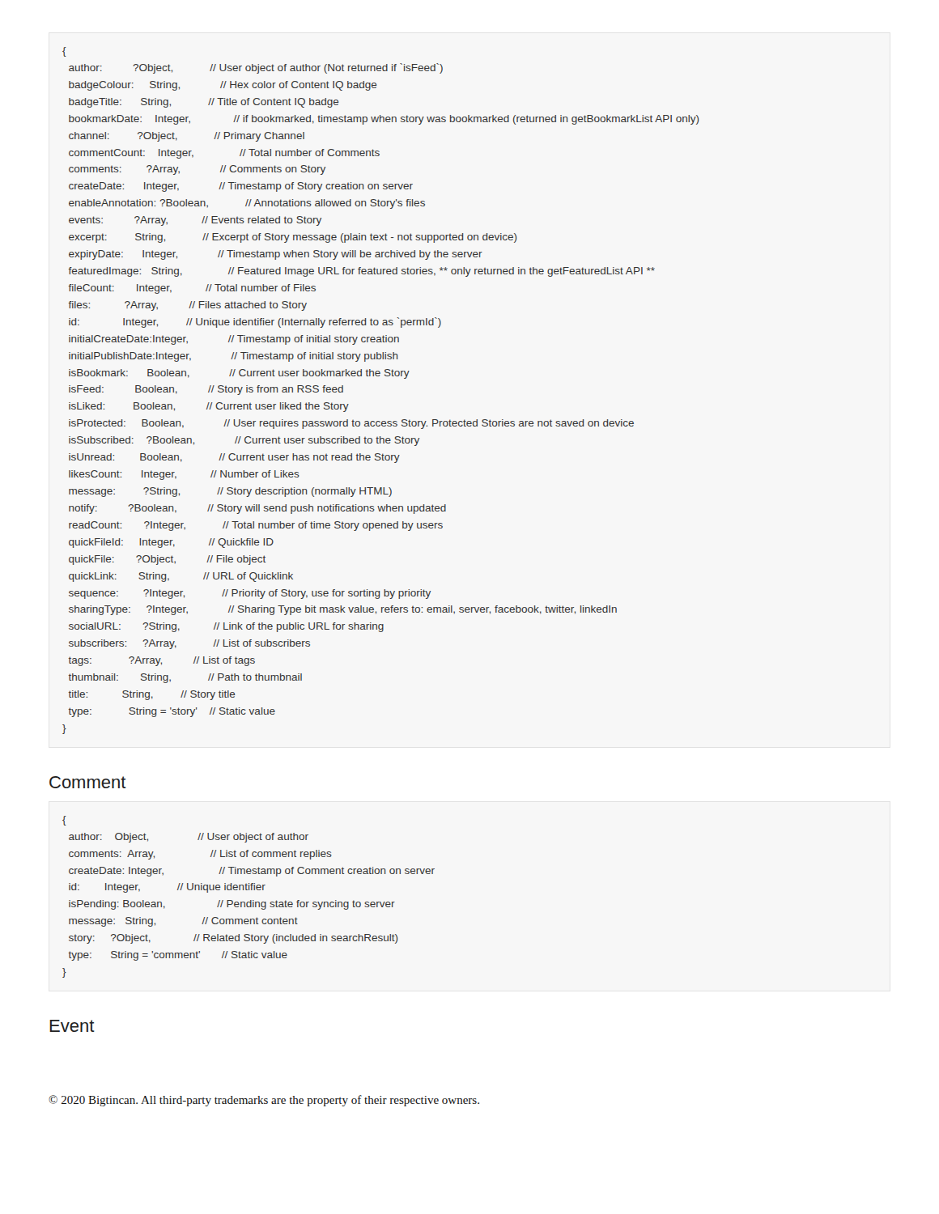{ author: ?Object, // User object of author (Not returned if `isFeed`) badgeColour: String, // Hex color of Content IQ badge badgeTitle: String, // Title of Content IQ badge bookmarkDate: Integer, // if bookmarked, timestamp when story was bookmarked (returned in getBookmarkList API only) channel: ?Object, // Primary Channel commentCount: Integer, // Total number of Comments comments: ?Array, // Comments on Story createDate: Integer, // Timestamp of Story creation on server enableAnnotation: ?Boolean, // Annotations allowed on Story's files events: ?Array, // Events related to Story excerpt: String, // Excerpt of Story message (plain text - not supported on device) expiryDate: Integer, // Timestamp when Story will be archived by the server featuredImage: String, // Featured Image URL for featured stories, ** only returned in the getFeaturedList API ** fileCount: Integer, // Total number of Files files: ?Array, // Files attached to Story id: Integer, // Unique identifier (Internally referred to as `permId`) initialCreateDate:Integer, // Timestamp of initial story creation initialPublishDate:Integer, // Timestamp of initial story publish isBookmark: Boolean, // Current user bookmarked the Story isFeed: Boolean, // Story is from an RSS feed isLiked: Boolean, // Current user liked the Story isProtected: Boolean, // User requires password to access Story. Protected Stories are not saved on device isSubscribed: ?Boolean, // Current user subscribed to the Story isUnread: Boolean, // Current user has not read the Story likesCount: Integer, // Number of Likes message: ?String, // Story description (normally HTML) notify: ?Boolean, // Story will send push notifications when updated readCount: ?Integer, // Total number of time Story opened by users quickFileId: Integer, // Quickfile ID quickFile: ?Object, // File object quickLink: String, // URL of Quicklink sequence: ?Integer, // Priority of Story, use for sorting by priority sharingType: ?Integer, // Sharing Type bit mask value, refers to: email, server, facebook, twitter, linkedIn socialURL: ?String, // Link of the public URL for sharing subscribers: ?Array, // List of subscribers tags: ?Array, // List of tags thumbnail: String, // Path to thumbnail title: String, // Story title type: String = 'story' // Static value }
Comment
{ author: Object, // User object of author comments: Array, // List of comment replies createDate: Integer, // Timestamp of Comment creation on server id: Integer, // Unique identifier isPending: Boolean, // Pending state for syncing to server message: String, // Comment content story: ?Object, // Related Story (included in searchResult) type: String = 'comment' // Static value }
Event
© 2020 Bigtincan. All third-party trademarks are the property of their respective owners.